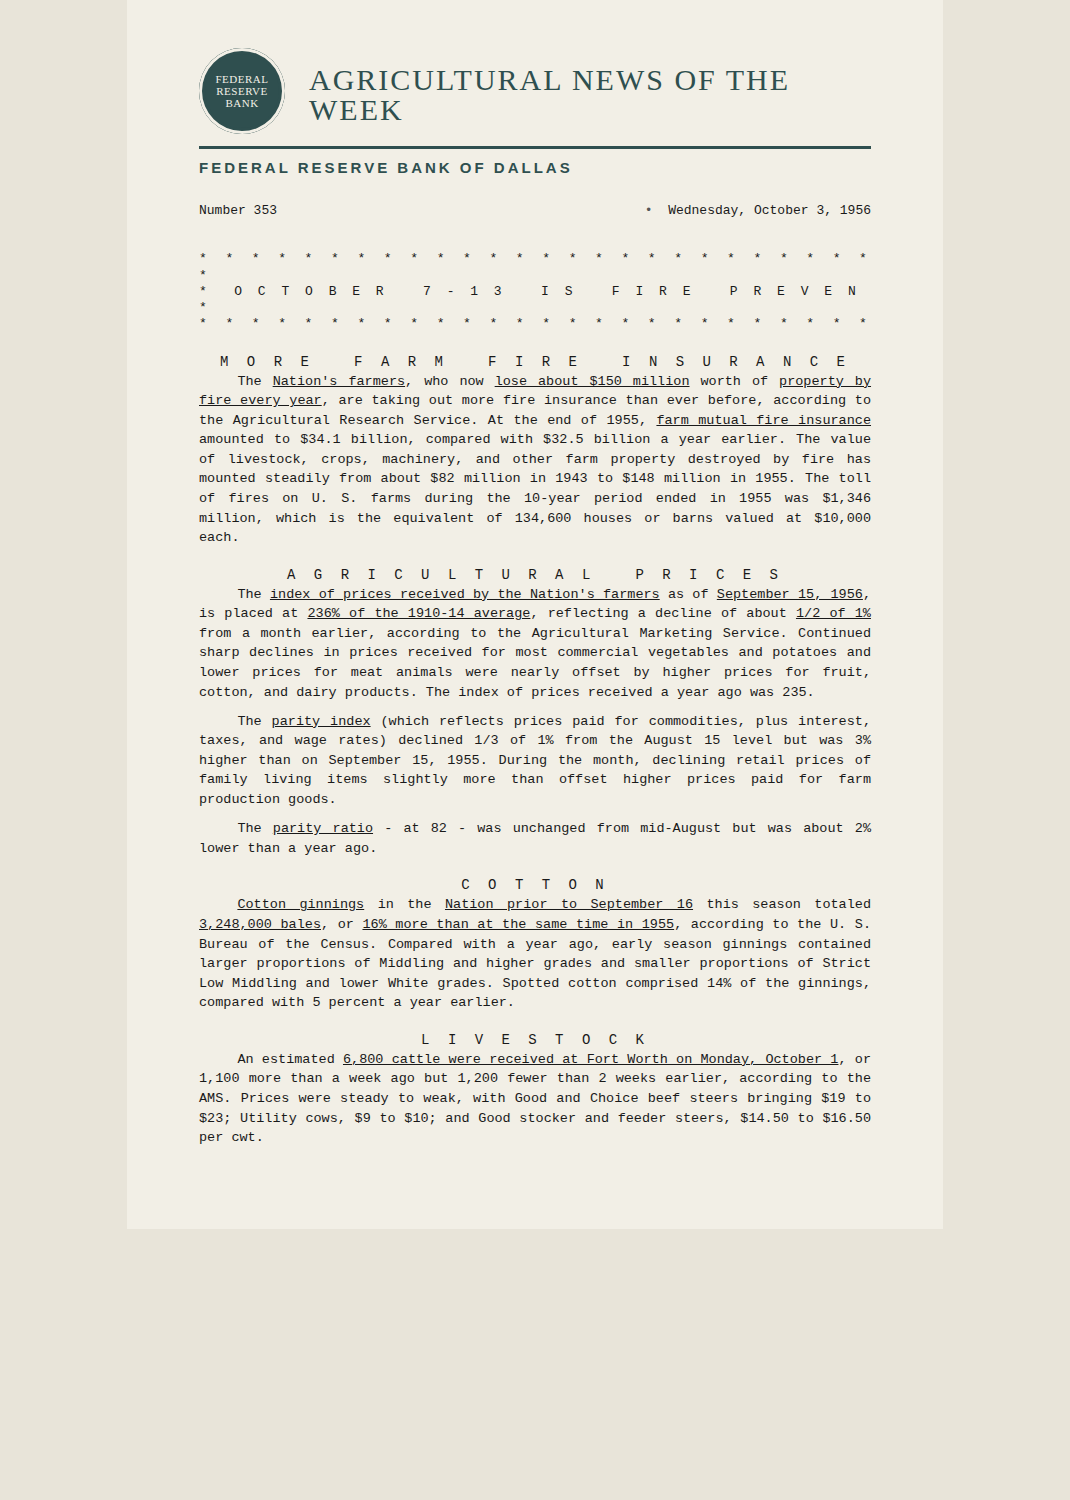FEDERAL
RESERVE
BANK
AGRICULTURAL NEWS OF THE WEEK
FEDERAL RESERVE BANK OF DALLAS
Number 353 Wednesday, October 3, 1956
* * * * * * * * * * * * * * * * * * * * * * * * * * * * * * * * * * * * * * * * O C T O B E R 7 - 1 3 I S F I R E P R E V E N T I O N W E E K ! * * * * * * * * * * * * * * * * * * * * * * * * * * * * * * * * * * * * * * * *
M O R E F A R M F I R E I N S U R A N C E
The Nation's farmers, who now lose about $150 million worth of property by fire every year, are taking out more fire insurance than ever before, according to the Agricultural Research Service. At the end of 1955, farm mutual fire insurance amounted to $34.1 billion, compared with $32.5 billion a year earlier. The value of livestock, crops, machinery, and other farm property destroyed by fire has mounted steadily from about $82 million in 1943 to $148 million in 1955. The toll of fires on U. S. farms during the 10-year period ended in 1955 was $1,346 million, which is the equivalent of 134,600 houses or barns valued at $10,000 each.
A G R I C U L T U R A L P R I C E S
The index of prices received by the Nation's farmers as of September 15, 1956, is placed at 236% of the 1910-14 average, reflecting a decline of about 1/2 of 1% from a month earlier, according to the Agricultural Marketing Service. Continued sharp declines in prices received for most commercial vegetables and potatoes and lower prices for meat animals were nearly offset by higher prices for fruit, cotton, and dairy products. The index of prices received a year ago was 235.
The parity index (which reflects prices paid for commodities, plus interest, taxes, and wage rates) declined 1/3 of 1% from the August 15 level but was 3% higher than on September 15, 1955. During the month, declining retail prices of family living items slightly more than offset higher prices paid for farm production goods.
The parity ratio - at 82 - was unchanged from mid-August but was about 2% lower than a year ago.
C O T T O N
Cotton ginnings in the Nation prior to September 16 this season totaled 3,248,000 bales, or 16% more than at the same time in 1955, according to the U. S. Bureau of the Census. Compared with a year ago, early season ginnings contained larger proportions of Middling and higher grades and smaller proportions of Strict Low Middling and lower White grades. Spotted cotton comprised 14% of the ginnings, compared with 5 percent a year earlier.
L I V E S T O C K
An estimated 6,800 cattle were received at Fort Worth on Monday, October 1, or 1,100 more than a week ago but 1,200 fewer than 2 weeks earlier, according to the AMS. Prices were steady to weak, with Good and Choice beef steers bringing $19 to $23; Utility cows, $9 to $10; and Good stocker and feeder steers, $14.50 to $16.50 per cwt.